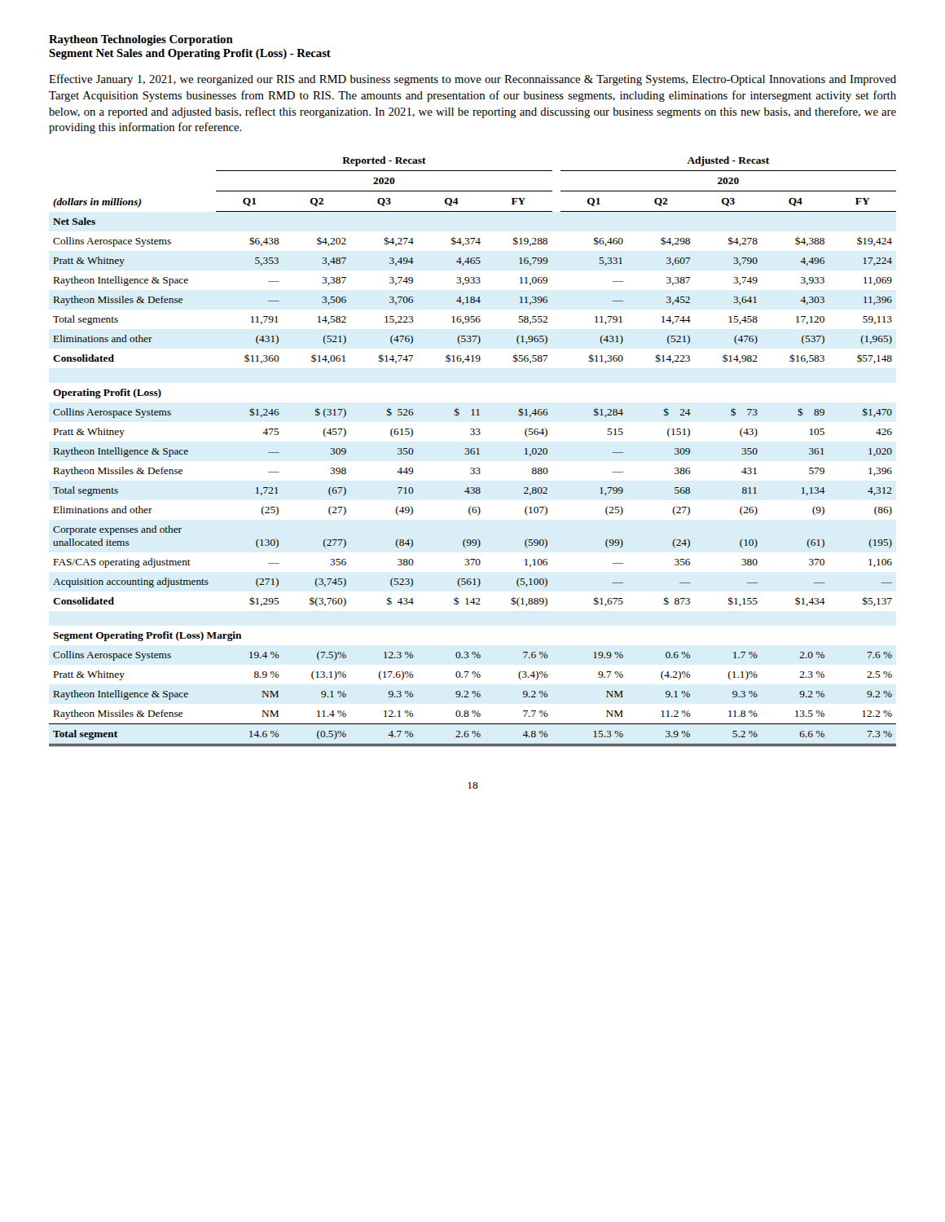Raytheon Technologies Corporation
Segment Net Sales and Operating Profit (Loss) - Recast
Effective January 1, 2021, we reorganized our RIS and RMD business segments to move our Reconnaissance & Targeting Systems, Electro-Optical Innovations and Improved Target Acquisition Systems businesses from RMD to RIS. The amounts and presentation of our business segments, including eliminations for intersegment activity set forth below, on a reported and adjusted basis, reflect this reorganization. In 2021, we will be reporting and discussing our business segments on this new basis, and therefore, we are providing this information for reference.
| | Reported - Recast | | Adjusted - Recast |
| --- | --- | --- | --- |
| | 2020 | | 2020 |
| (dollars in millions) | Q1 | Q2 | Q3 | Q4 | FY | | Q1 | Q2 | Q3 | Q4 | FY |
| Net Sales |
| Collins Aerospace Systems | $6,438 | $4,202 | $4,274 | $4,374 | $19,288 | | $6,460 | $4,298 | $4,278 | $4,388 | $19,424 |
| Pratt & Whitney | 5,353 | 3,487 | 3,494 | 4,465 | 16,799 | | 5,331 | 3,607 | 3,790 | 4,496 | 17,224 |
| Raytheon Intelligence & Space | — | 3,387 | 3,749 | 3,933 | 11,069 | | — | 3,387 | 3,749 | 3,933 | 11,069 |
| Raytheon Missiles & Defense | — | 3,506 | 3,706 | 4,184 | 11,396 | | — | 3,452 | 3,641 | 4,303 | 11,396 |
| Total segments | 11,791 | 14,582 | 15,223 | 16,956 | 58,552 | | 11,791 | 14,744 | 15,458 | 17,120 | 59,113 |
| Eliminations and other | (431) | (521) | (476) | (537) | (1,965) | | (431) | (521) | (476) | (537) | (1,965) |
| Consolidated | $11,360 | $14,061 | $14,747 | $16,419 | $56,587 | | $11,360 | $14,223 | $14,982 | $16,583 | $57,148 |
| Operating Profit (Loss) |
| Collins Aerospace Systems | $1,246 | $ (317) | $ 526 | $ 11 | $1,466 | | $1,284 | $ 24 | $ 73 | $ 89 | $1,470 |
| Pratt & Whitney | 475 | (457) | (615) | 33 | (564) | | 515 | (151) | (43) | 105 | 426 |
| Raytheon Intelligence & Space | — | 309 | 350 | 361 | 1,020 | | — | 309 | 350 | 361 | 1,020 |
| Raytheon Missiles & Defense | — | 398 | 449 | 33 | 880 | | — | 386 | 431 | 579 | 1,396 |
| Total segments | 1,721 | (67) | 710 | 438 | 2,802 | | 1,799 | 568 | 811 | 1,134 | 4,312 |
| Eliminations and other | (25) | (27) | (49) | (6) | (107) | | (25) | (27) | (26) | (9) | (86) |
| Corporate expenses and other unallocated items | (130) | (277) | (84) | (99) | (590) | | (99) | (24) | (10) | (61) | (195) |
| FAS/CAS operating adjustment | — | 356 | 380 | 370 | 1,106 | | — | 356 | 380 | 370 | 1,106 |
| Acquisition accounting adjustments | (271) | (3,745) | (523) | (561) | (5,100) | | — | — | — | — | — |
| Consolidated | $1,295 | $(3,760) | $ 434 | $ 142 | $(1,889) | | $1,675 | $ 873 | $1,155 | $1,434 | $5,137 |
| Segment Operating Profit (Loss) Margin |
| Collins Aerospace Systems | 19.4 % | (7.5)% | 12.3 % | 0.3 % | 7.6 % | | 19.9 % | 0.6 % | 1.7 % | 2.0 % | 7.6 % |
| Pratt & Whitney | 8.9 % | (13.1)% | (17.6)% | 0.7 % | (3.4)% | | 9.7 % | (4.2)% | (1.1)% | 2.3 % | 2.5 % |
| Raytheon Intelligence & Space | NM | 9.1 % | 9.3 % | 9.2 % | 9.2 % | | NM | 9.1 % | 9.3 % | 9.2 % | 9.2 % |
| Raytheon Missiles & Defense | NM | 11.4 % | 12.1 % | 0.8 % | 7.7 % | | NM | 11.2 % | 11.8 % | 13.5 % | 12.2 % |
| Total segment | 14.6 % | (0.5)% | 4.7 % | 2.6 % | 4.8 % | | 15.3 % | 3.9 % | 5.2 % | 6.6 % | 7.3 % |
18